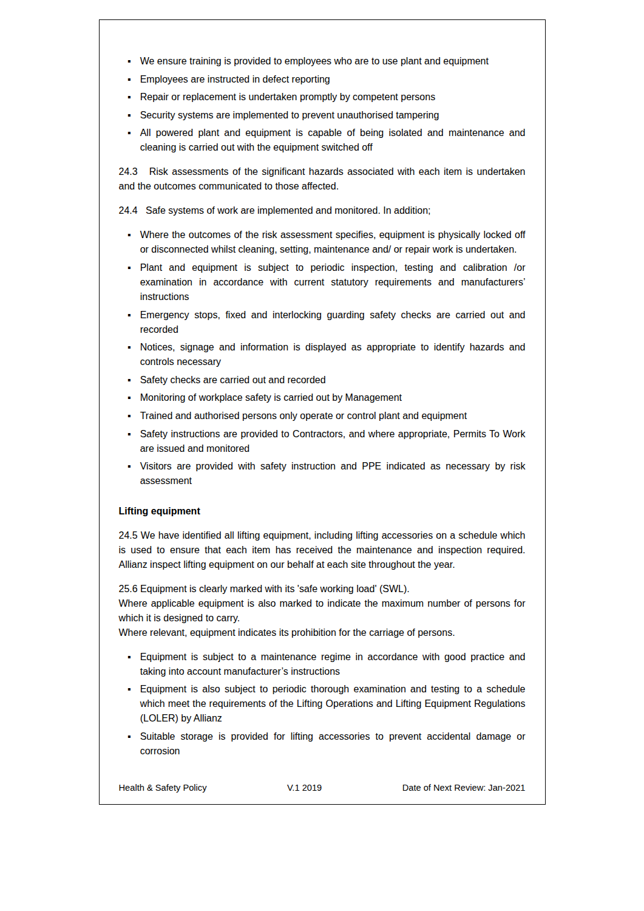We ensure training is provided to employees who are to use plant and equipment
Employees are instructed in defect reporting
Repair or replacement is undertaken promptly by competent persons
Security systems are implemented to prevent unauthorised tampering
All powered plant and equipment is capable of being isolated and maintenance and cleaning is carried out with the equipment switched off
24.3 Risk assessments of the significant hazards associated with each item is undertaken and the outcomes communicated to those affected.
24.4 Safe systems of work are implemented and monitored. In addition;
Where the outcomes of the risk assessment specifies, equipment is physically locked off or disconnected whilst cleaning, setting, maintenance and/ or repair work is undertaken.
Plant and equipment is subject to periodic inspection, testing and calibration /or examination in accordance with current statutory requirements and manufacturers’ instructions
Emergency stops, fixed and interlocking guarding safety checks are carried out and recorded
Notices, signage and information is displayed as appropriate to identify hazards and controls necessary
Safety checks are carried out and recorded
Monitoring of workplace safety is carried out by Management
Trained and authorised persons only operate or control plant and equipment
Safety instructions are provided to Contractors, and where appropriate, Permits To Work are issued and monitored
Visitors are provided with safety instruction and PPE indicated as necessary by risk assessment
Lifting equipment
24.5 We have identified all lifting equipment, including lifting accessories on a schedule which is used to ensure that each item has received the maintenance and inspection required. Allianz inspect lifting equipment on our behalf at each site throughout the year.
25.6 Equipment is clearly marked with its 'safe working load' (SWL).
Where applicable equipment is also marked to indicate the maximum number of persons for which it is designed to carry.
Where relevant, equipment indicates its prohibition for the carriage of persons.
Equipment is subject to a maintenance regime in accordance with good practice and taking into account manufacturer’s instructions
Equipment is also subject to periodic thorough examination and testing to a schedule which meet the requirements of the Lifting Operations and Lifting Equipment Regulations (LOLER) by Allianz
Suitable storage is provided for lifting accessories to prevent accidental damage or corrosion
Health & Safety Policy V.1 2019 Date of Next Review: Jan-2021